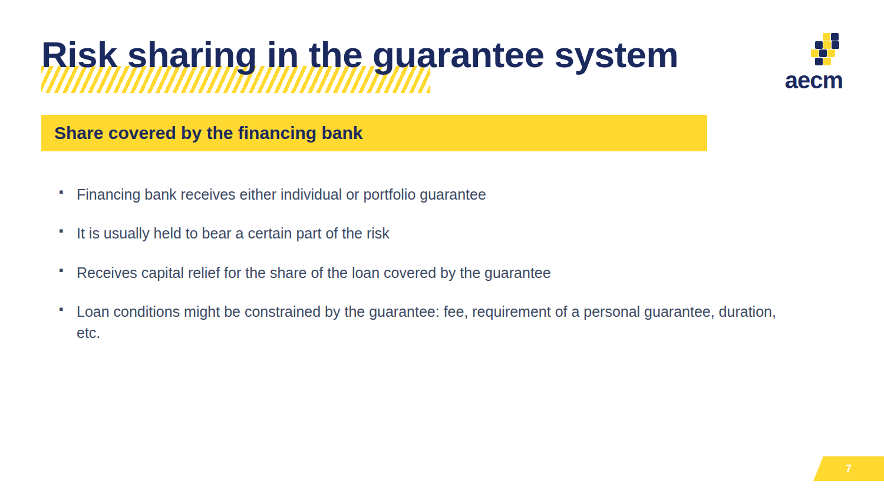Risk sharing in the guarantee system
aecm
Share covered by the financing bank
Financing bank receives either individual or portfolio guarantee
It is usually held to bear a certain part of the risk
Receives capital relief for the share of the loan covered by the guarantee
Loan conditions might be constrained by the guarantee: fee, requirement of a personal guarantee, duration, etc.
7